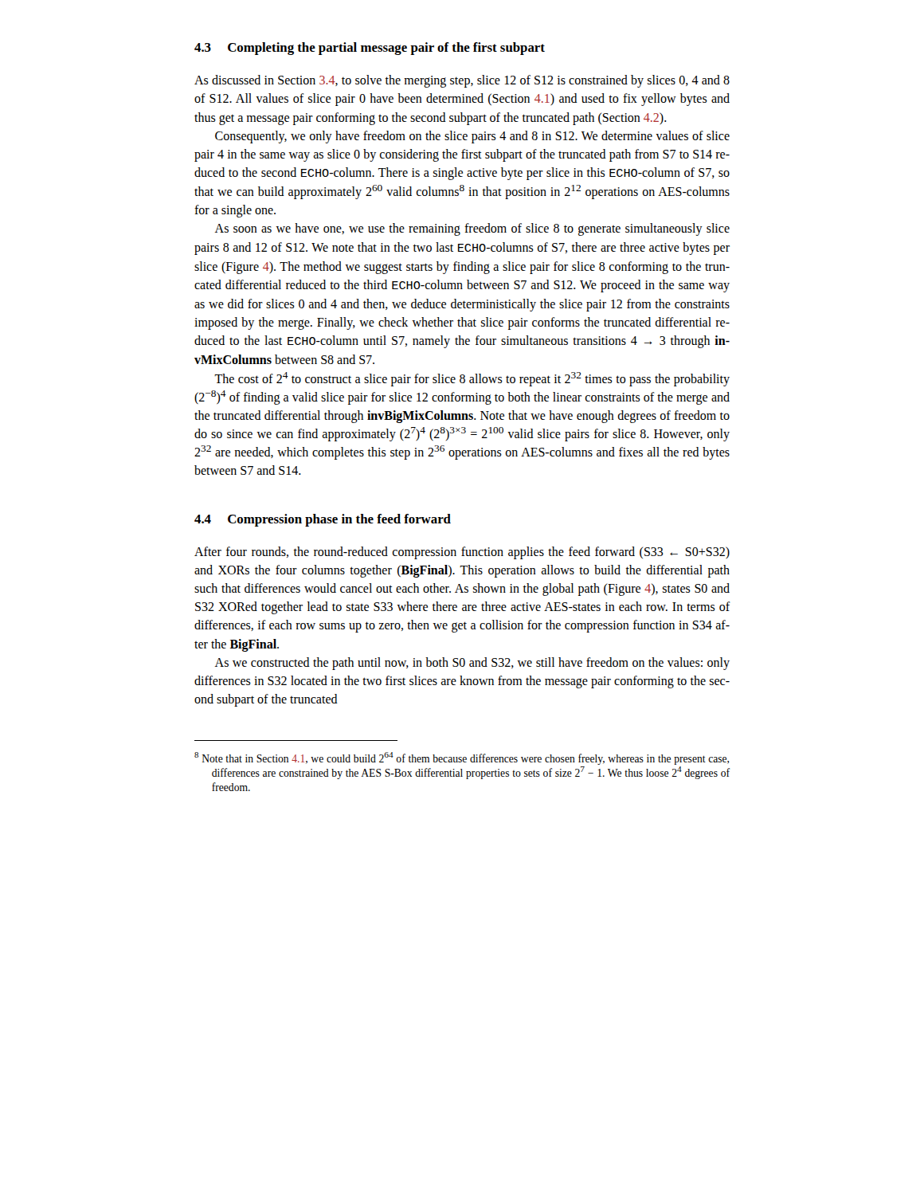4.3 Completing the partial message pair of the first subpart
As discussed in Section 3.4, to solve the merging step, slice 12 of S12 is constrained by slices 0, 4 and 8 of S12. All values of slice pair 0 have been determined (Section 4.1) and used to fix yellow bytes and thus get a message pair conforming to the second subpart of the truncated path (Section 4.2).
Consequently, we only have freedom on the slice pairs 4 and 8 in S12. We determine values of slice pair 4 in the same way as slice 0 by considering the first subpart of the truncated path from S7 to S14 reduced to the second ECHO-column. There is a single active byte per slice in this ECHO-column of S7, so that we can build approximately 260 valid columns8 in that position in 212 operations on AES-columns for a single one.
As soon as we have one, we use the remaining freedom of slice 8 to generate simultaneously slice pairs 8 and 12 of S12. We note that in the two last ECHO-columns of S7, there are three active bytes per slice (Figure 4). The method we suggest starts by finding a slice pair for slice 8 conforming to the truncated differential reduced to the third ECHO-column between S7 and S12. We proceed in the same way as we did for slices 0 and 4 and then, we deduce deterministically the slice pair 12 from the constraints imposed by the merge. Finally, we check whether that slice pair conforms the truncated differential reduced to the last ECHO-column until S7, namely the four simultaneous transitions 4 → 3 through invMixColumns between S8 and S7.
The cost of 24 to construct a slice pair for slice 8 allows to repeat it 232 times to pass the probability (2−8)4 of finding a valid slice pair for slice 12 conforming to both the linear constraints of the merge and the truncated differential through invBigMixColumns. Note that we have enough degrees of freedom to do so since we can find approximately (27)4 (28)3×3 = 2100 valid slice pairs for slice 8. However, only 232 are needed, which completes this step in 236 operations on AES-columns and fixes all the red bytes between S7 and S14.
4.4 Compression phase in the feed forward
After four rounds, the round-reduced compression function applies the feed forward (S33 ← S0+S32) and XORs the four columns together (BigFinal). This operation allows to build the differential path such that differences would cancel out each other. As shown in the global path (Figure 4), states S0 and S32 XORed together lead to state S33 where there are three active AES-states in each row. In terms of differences, if each row sums up to zero, then we get a collision for the compression function in S34 after the BigFinal.
As we constructed the path until now, in both S0 and S32, we still have freedom on the values: only differences in S32 located in the two first slices are known from the message pair conforming to the second subpart of the truncated
8 Note that in Section 4.1, we could build 264 of them because differences were chosen freely, whereas in the present case, differences are constrained by the AES S-Box differential properties to sets of size 27 − 1. We thus loose 24 degrees of freedom.